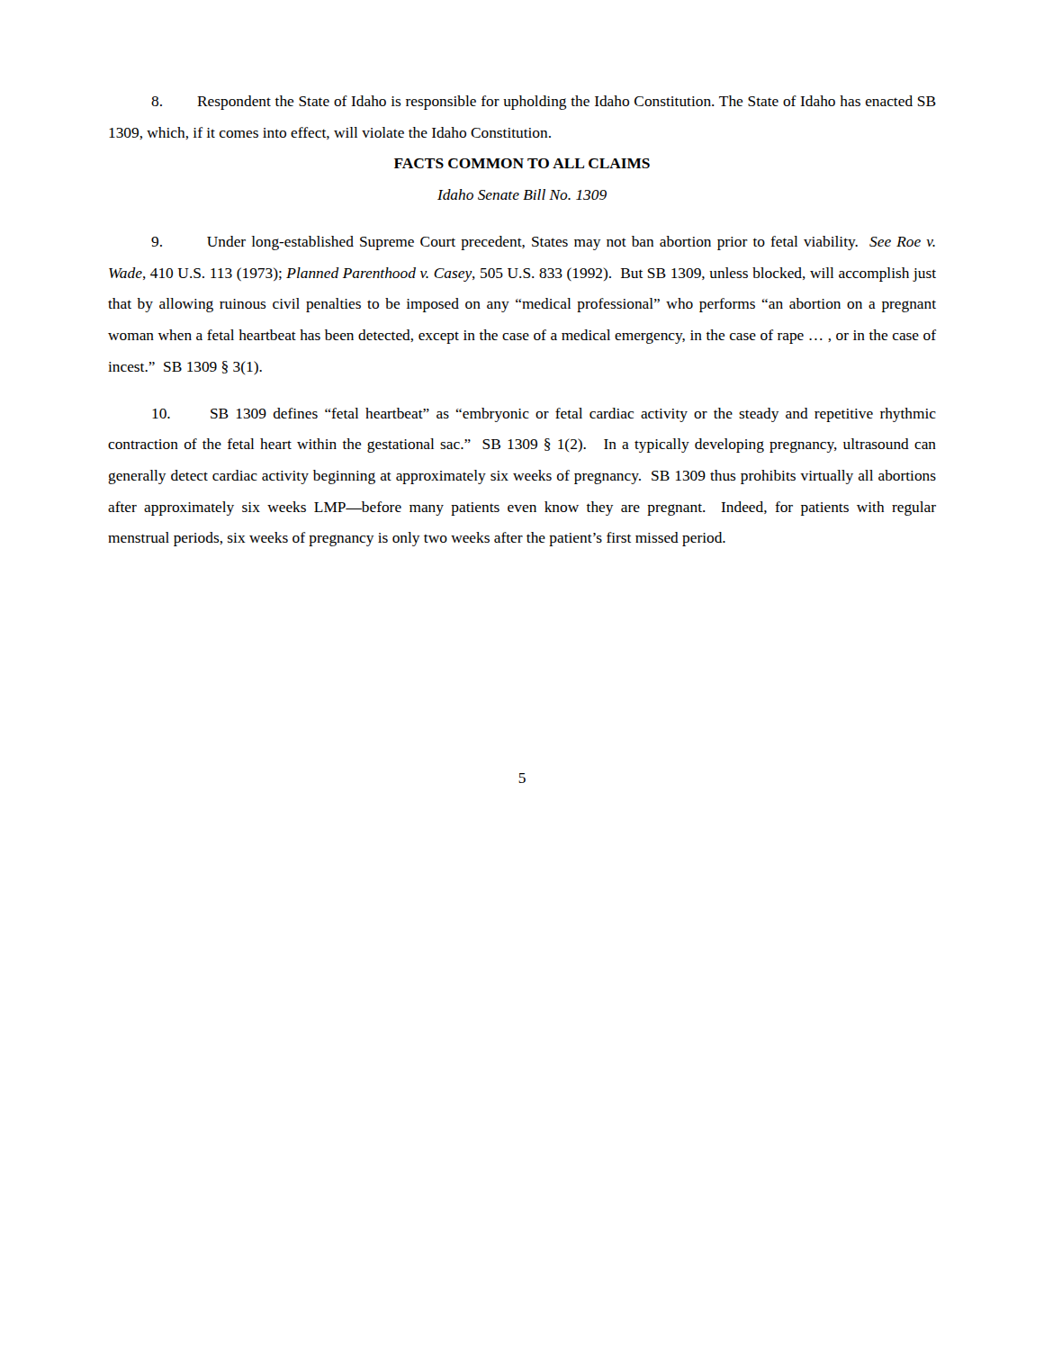8. Respondent the State of Idaho is responsible for upholding the Idaho Constitution. The State of Idaho has enacted SB 1309, which, if it comes into effect, will violate the Idaho Constitution.
FACTS COMMON TO ALL CLAIMS
Idaho Senate Bill No. 1309
9. Under long-established Supreme Court precedent, States may not ban abortion prior to fetal viability. See Roe v. Wade, 410 U.S. 113 (1973); Planned Parenthood v. Casey, 505 U.S. 833 (1992). But SB 1309, unless blocked, will accomplish just that by allowing ruinous civil penalties to be imposed on any “medical professional” who performs “an abortion on a pregnant woman when a fetal heartbeat has been detected, except in the case of a medical emergency, in the case of rape … , or in the case of incest.” SB 1309 § 3(1).
10. SB 1309 defines “fetal heartbeat” as “embryonic or fetal cardiac activity or the steady and repetitive rhythmic contraction of the fetal heart within the gestational sac.” SB 1309 § 1(2). In a typically developing pregnancy, ultrasound can generally detect cardiac activity beginning at approximately six weeks of pregnancy. SB 1309 thus prohibits virtually all abortions after approximately six weeks LMP—before many patients even know they are pregnant. Indeed, for patients with regular menstrual periods, six weeks of pregnancy is only two weeks after the patient’s first missed period.
5